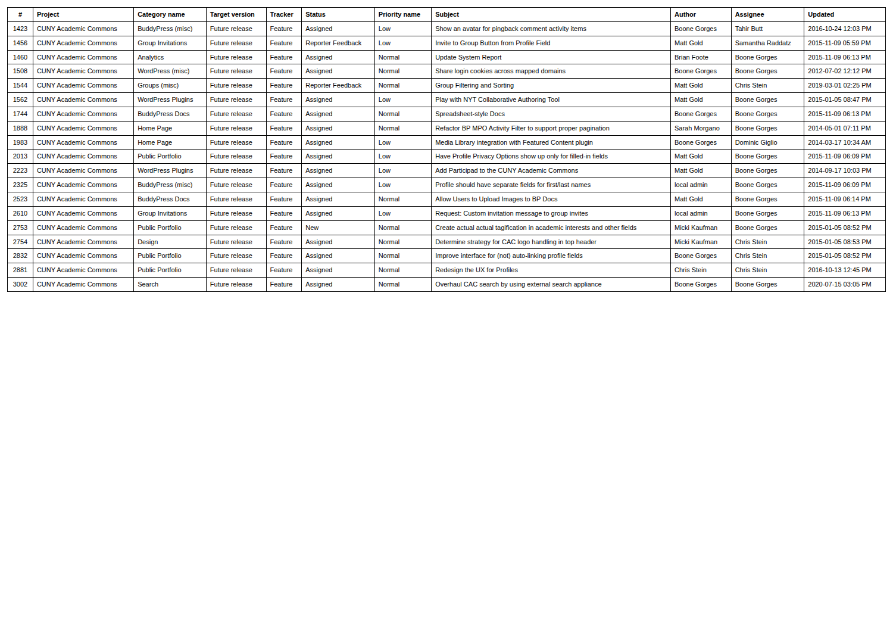| # | Project | Category name | Target version | Tracker | Status | Priority name | Subject | Author | Assignee | Updated |
| --- | --- | --- | --- | --- | --- | --- | --- | --- | --- | --- |
| 1423 | CUNY Academic Commons | BuddyPress (misc) | Future release | Feature | Assigned | Low | Show an avatar for pingback comment activity items | Boone Gorges | Tahir Butt | 2016-10-24 12:03 PM |
| 1456 | CUNY Academic Commons | Group Invitations | Future release | Feature | Reporter Feedback | Low | Invite to Group Button from Profile Field | Matt Gold | Samantha Raddatz | 2015-11-09 05:59 PM |
| 1460 | CUNY Academic Commons | Analytics | Future release | Feature | Assigned | Normal | Update System Report | Brian Foote | Boone Gorges | 2015-11-09 06:13 PM |
| 1508 | CUNY Academic Commons | WordPress (misc) | Future release | Feature | Assigned | Normal | Share login cookies across mapped domains | Boone Gorges | Boone Gorges | 2012-07-02 12:12 PM |
| 1544 | CUNY Academic Commons | Groups (misc) | Future release | Feature | Reporter Feedback | Normal | Group Filtering and Sorting | Matt Gold | Chris Stein | 2019-03-01 02:25 PM |
| 1562 | CUNY Academic Commons | WordPress Plugins | Future release | Feature | Assigned | Low | Play with NYT Collaborative Authoring Tool | Matt Gold | Boone Gorges | 2015-01-05 08:47 PM |
| 1744 | CUNY Academic Commons | BuddyPress Docs | Future release | Feature | Assigned | Normal | Spreadsheet-style Docs | Boone Gorges | Boone Gorges | 2015-11-09 06:13 PM |
| 1888 | CUNY Academic Commons | Home Page | Future release | Feature | Assigned | Normal | Refactor BP MPO Activity Filter to support proper pagination | Sarah Morgano | Boone Gorges | 2014-05-01 07:11 PM |
| 1983 | CUNY Academic Commons | Home Page | Future release | Feature | Assigned | Low | Media Library integration with Featured Content plugin | Boone Gorges | Dominic Giglio | 2014-03-17 10:34 AM |
| 2013 | CUNY Academic Commons | Public Portfolio | Future release | Feature | Assigned | Low | Have Profile Privacy Options show up only for filled-in fields | Matt Gold | Boone Gorges | 2015-11-09 06:09 PM |
| 2223 | CUNY Academic Commons | WordPress Plugins | Future release | Feature | Assigned | Low | Add Participad to the CUNY Academic Commons | Matt Gold | Boone Gorges | 2014-09-17 10:03 PM |
| 2325 | CUNY Academic Commons | BuddyPress (misc) | Future release | Feature | Assigned | Low | Profile should have separate fields for first/last names | local admin | Boone Gorges | 2015-11-09 06:09 PM |
| 2523 | CUNY Academic Commons | BuddyPress Docs | Future release | Feature | Assigned | Normal | Allow Users to Upload Images to BP Docs | Matt Gold | Boone Gorges | 2015-11-09 06:14 PM |
| 2610 | CUNY Academic Commons | Group Invitations | Future release | Feature | Assigned | Low | Request: Custom invitation message to group invites | local admin | Boone Gorges | 2015-11-09 06:13 PM |
| 2753 | CUNY Academic Commons | Public Portfolio | Future release | Feature | New | Normal | Create actual actual tagification in academic interests and other fields | Micki Kaufman | Boone Gorges | 2015-01-05 08:52 PM |
| 2754 | CUNY Academic Commons | Design | Future release | Feature | Assigned | Normal | Determine strategy for CAC logo handling in top header | Micki Kaufman | Chris Stein | 2015-01-05 08:53 PM |
| 2832 | CUNY Academic Commons | Public Portfolio | Future release | Feature | Assigned | Normal | Improve interface for (not) auto-linking profile fields | Boone Gorges | Chris Stein | 2015-01-05 08:52 PM |
| 2881 | CUNY Academic Commons | Public Portfolio | Future release | Feature | Assigned | Normal | Redesign the UX for Profiles | Chris Stein | Chris Stein | 2016-10-13 12:45 PM |
| 3002 | CUNY Academic Commons | Search | Future release | Feature | Assigned | Normal | Overhaul CAC search by using external search appliance | Boone Gorges | Boone Gorges | 2020-07-15 03:05 PM |